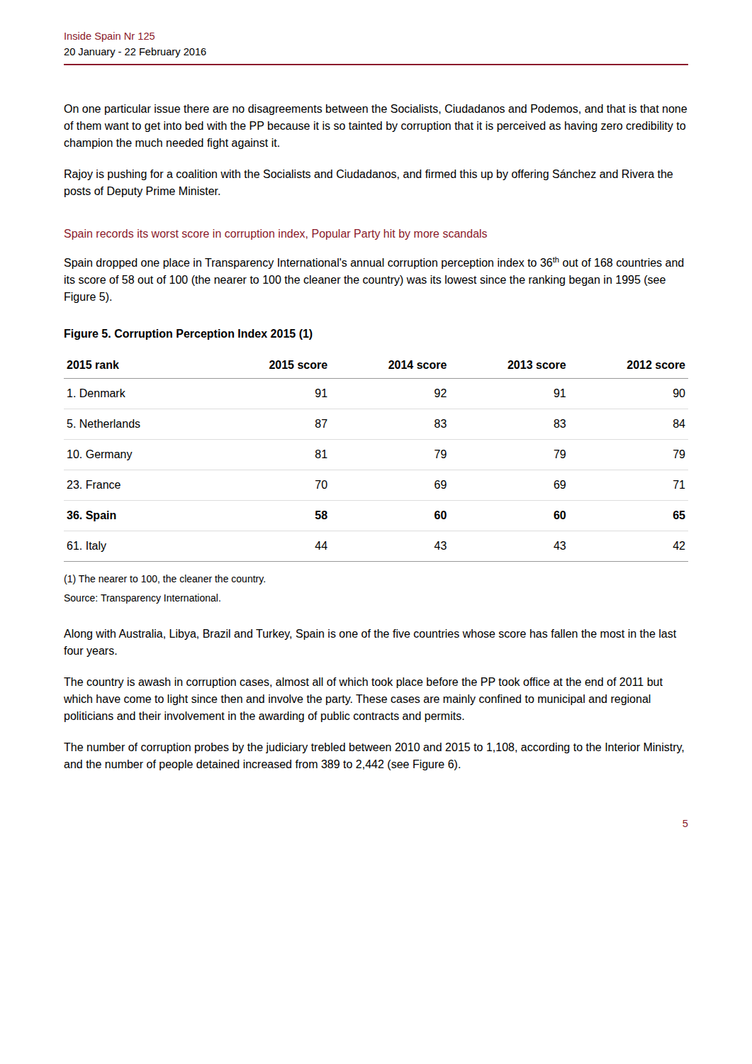Inside Spain Nr 125
20 January - 22 February 2016
On one particular issue there are no disagreements between the Socialists, Ciudadanos and Podemos, and that is that none of them want to get into bed with the PP because it is so tainted by corruption that it is perceived as having zero credibility to champion the much needed fight against it.
Rajoy is pushing for a coalition with the Socialists and Ciudadanos, and firmed this up by offering Sánchez and Rivera the posts of Deputy Prime Minister.
Spain records its worst score in corruption index, Popular Party hit by more scandals
Spain dropped one place in Transparency International's annual corruption perception index to 36th out of 168 countries and its score of 58 out of 100 (the nearer to 100 the cleaner the country) was its lowest since the ranking began in 1995 (see Figure 5).
Figure 5. Corruption Perception Index 2015 (1)
| 2015 rank | 2015 score | 2014 score | 2013 score | 2012 score |
| --- | --- | --- | --- | --- |
| 1. Denmark | 91 | 92 | 91 | 90 |
| 5. Netherlands | 87 | 83 | 83 | 84 |
| 10. Germany | 81 | 79 | 79 | 79 |
| 23. France | 70 | 69 | 69 | 71 |
| 36. Spain | 58 | 60 | 60 | 65 |
| 61. Italy | 44 | 43 | 43 | 42 |
(1) The nearer to 100, the cleaner the country.
Source: Transparency International.
Along with Australia, Libya, Brazil and Turkey, Spain is one of the five countries whose score has fallen the most in the last four years.
The country is awash in corruption cases, almost all of which took place before the PP took office at the end of 2011 but which have come to light since then and involve the party. These cases are mainly confined to municipal and regional politicians and their involvement in the awarding of public contracts and permits.
The number of corruption probes by the judiciary trebled between 2010 and 2015 to 1,108, according to the Interior Ministry, and the number of people detained increased from 389 to 2,442 (see Figure 6).
5